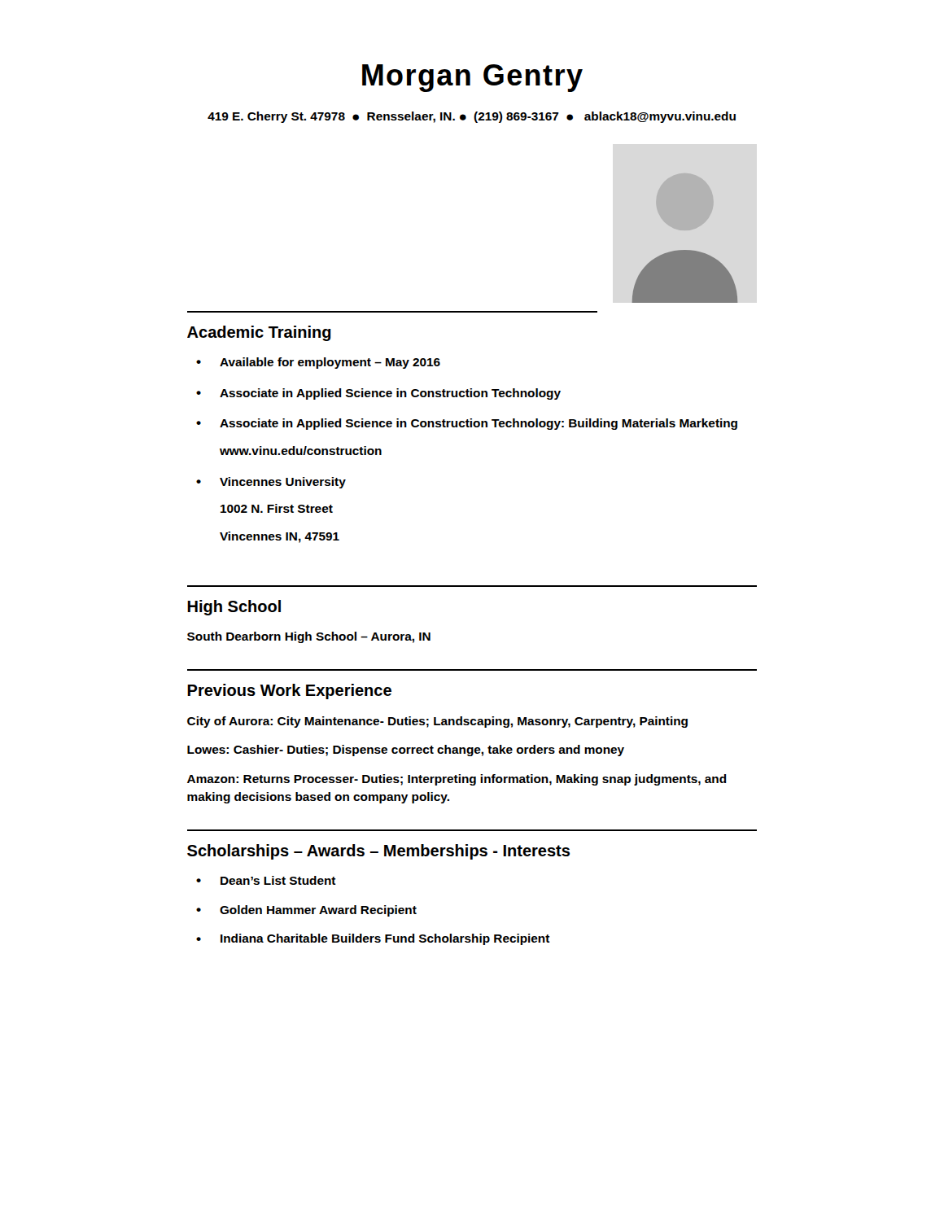Morgan Gentry
419 E. Cherry St. 47978 ● Rensselaer, IN.● (219) 869-3167 ● ablack18@myvu.vinu.edu
Academic Training
Available for employment – May 2016
Associate in Applied Science in Construction Technology
Associate in Applied Science in Construction Technology: Building Materials Marketing www.vinu.edu/construction
Vincennes University 1002 N. First Street Vincennes IN, 47591
High School
South Dearborn High School – Aurora, IN
Previous Work Experience
City of Aurora: City Maintenance- Duties; Landscaping, Masonry, Carpentry, Painting
Lowes: Cashier- Duties; Dispense correct change, take orders and money
Amazon: Returns Processer- Duties; Interpreting information, Making snap judgments, and making decisions based on company policy.
Scholarships – Awards – Memberships - Interests
Dean’s List Student
Golden Hammer Award Recipient
Indiana Charitable Builders Fund Scholarship Recipient